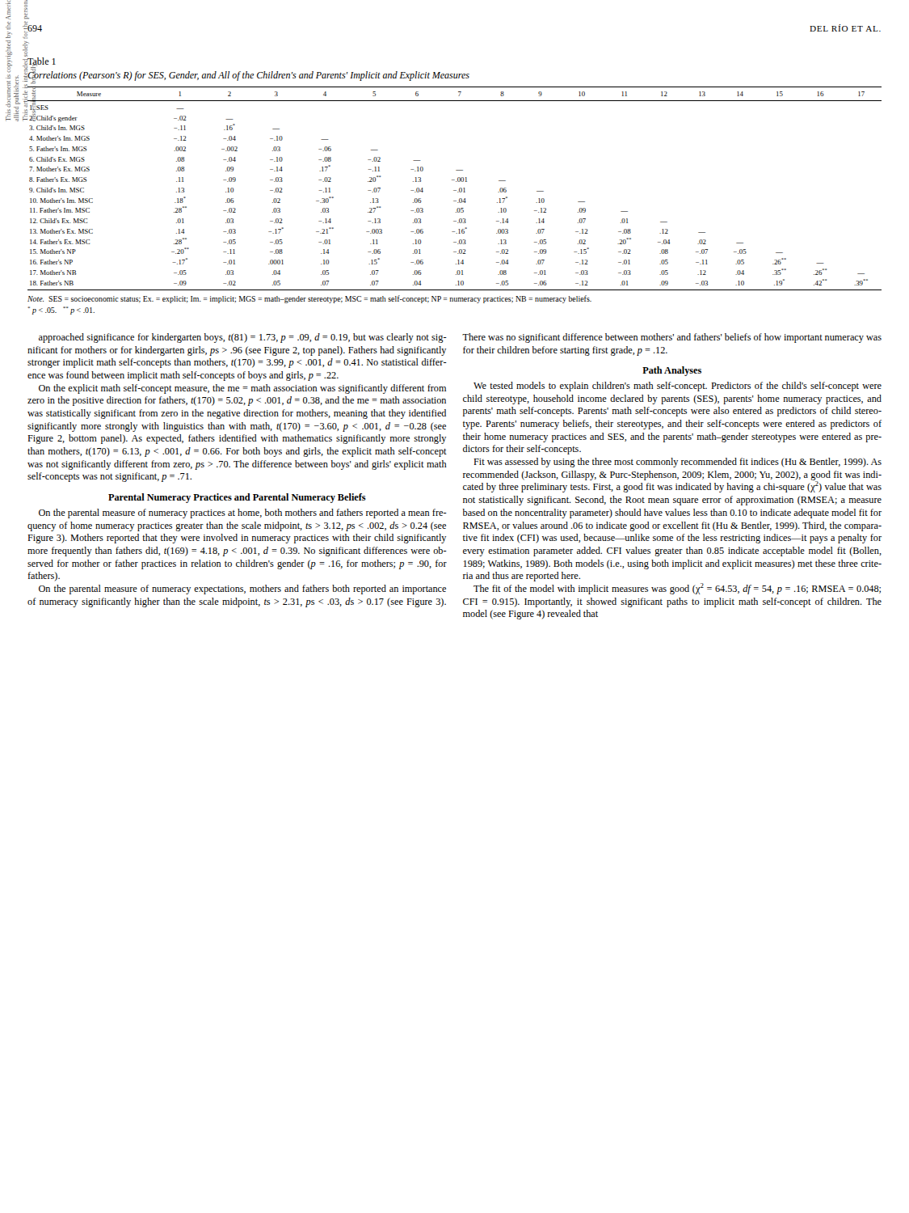This document is copyrighted by the American Psychological Association or one of its allied publishers.
This article is intended solely for the personal use of the individual user and is not to be disseminated broadly.
694 Del Río et al.
Table 1
Correlations (Pearson's R) for SES, Gender, and All of the Children's and Parents' Implicit and Explicit Measures
| Measure | 1 | 2 | 3 | 4 | 5 | 6 | 7 | 8 | 9 | 10 | 11 | 12 | 13 | 14 | 15 | 16 | 17 |
| --- | --- | --- | --- | --- | --- | --- | --- | --- | --- | --- | --- | --- | --- | --- | --- | --- | --- |
| 1. SES | — | | | | | | | | | | | | | | | | |
| 2. Child's gender | −.02 | — | | | | | | | | | | | | | | | |
| 3. Child's Im. MGS | −.11 | .16 * | — | | | | | | | | | | | | | | |
| 4. Mother's Im. MGS | −.12 | −.04 | −.10 | — | | | | | | | | | | | | | |
| 5. Father's Im. MGS | .002 | −.002 | .03 | −.06 | — | | | | | | | | | | | | |
| 6. Child's Ex. MGS | .08 | −.04 | −.10 | −.08 | −.02 | — | | | | | | | | | | | |
| 7. Mother's Ex. MGS | .08 | .09 | −.14 | .17 * | −.11 | −.10 | — | | | | | | | | | | |
| 8. Father's Ex. MGS | .11 | −.09 | −.03 | −.02 | .20 ** | .13 | −.001 | — | | | | | | | | | |
| 9. Child's Im. MSC | .13 | .10 | −.02 | −.11 | −.07 | −.04 | −.01 | .06 | — | | | | | | | | |
| 10. Mother's Im. MSC | .18 * | .06 | .02 | −.30 ** | .13 | .06 | −.04 | .17 * | .10 | — | | | | | | | |
| 11. Father's Im. MSC | .28 ** | −.02 | .03 | .03 | .27 ** | −.03 | .05 | .10 | −.12 | .09 | — | | | | | | |
| 12. Child's Ex. MSC | .01 | .03 | −.02 | −.14 | −.13 | .03 | −.03 | −.14 | .14 | .07 | .01 | — | | | | | |
| 13. Mother's Ex. MSC | .14 | −.03 | −.17 * | −.21 ** | −.003 | −.06 | −.16 * | .003 | .07 | −.12 | −.08 | .12 | — | | | | |
| 14. Father's Ex. MSC | .28 ** | −.05 | −.05 | −.01 | .11 | .10 | −.03 | .13 | −.05 | .02 | .20 ** | −.04 | .02 | — | | | |
| 15. Mother's NP | −.20 ** | −.11 | −.08 | .14 | −.06 | .01 | −.02 | −.02 | −.09 | −.15 * | −.02 | .08 | −.07 | −.05 | — | | |
| 16. Father's NP | −.17 * | −.01 | .0001 | .10 | .15 * | −.06 | .14 | −.04 | .07 | −.12 | −.01 | .05 | −.11 | .05 | .26 ** | — | |
| 17. Mother's NB | −.05 | .03 | .04 | .05 | .07 | .06 | .01 | .08 | −.01 | −.03 | −.03 | .05 | .12 | .04 | .35 ** | .26 ** | — |
| 18. Father's NB | −.09 | −.02 | .05 | .07 | .07 | .04 | .10 | −.05 | −.06 | −.12 | .01 | .09 | −.03 | .10 | .19 * | .42 ** | .39 ** |
Note. SES = socioeconomic status; Ex. = explicit; Im. = implicit; MGS = math–gender stereotype; MSC = math self-concept; NP = numeracy practices; NB = numeracy beliefs.
* p < .05. ** p < .01.
approached significance for kindergarten boys, t(81) = 1.73, p = .09, d = 0.19, but was clearly not significant for mothers or for kindergarten girls, ps > .96 (see Figure 2, top panel). Fathers had significantly stronger implicit math self-concepts than mothers, t(170) = 3.99, p < .001, d = 0.41. No statistical difference was found between implicit math self-concepts of boys and girls, p = .22.
On the explicit math self-concept measure, the me = math association was significantly different from zero in the positive direction for fathers, t(170) = 5.02, p < .001, d = 0.38, and the me = math association was statistically significant from zero in the negative direction for mothers, meaning that they identified significantly more strongly with linguistics than with math, t(170) = −3.60, p < .001, d = −0.28 (see Figure 2, bottom panel). As expected, fathers identified with mathematics significantly more strongly than mothers, t(170) = 6.13, p < .001, d = 0.66. For both boys and girls, the explicit math self-concept was not significantly different from zero, ps > .70. The difference between boys' and girls' explicit math self-concepts was not significant, p = .71.
Parental Numeracy Practices and Parental Numeracy Beliefs
On the parental measure of numeracy practices at home, both mothers and fathers reported a mean frequency of home numeracy practices greater than the scale midpoint, ts > 3.12, ps < .002, ds > 0.24 (see Figure 3). Mothers reported that they were involved in numeracy practices with their child significantly more frequently than fathers did, t(169) = 4.18, p < .001, d = 0.39. No significant differences were observed for mother or father practices in relation to children's gender (p = .16, for mothers; p = .90, for fathers).
On the parental measure of numeracy expectations, mothers and fathers both reported an importance of numeracy significantly higher than the scale midpoint, ts > 2.31, ps < .03, ds > 0.17 (see Figure 3). There was no significant difference between mothers' and fathers' beliefs of how important numeracy was for their children before starting first grade, p = .12.
Path Analyses
We tested models to explain children's math self-concept. Predictors of the child's self-concept were child stereotype, household income declared by parents (SES), parents' home numeracy practices, and parents' math self-concepts. Parents' math self-concepts were also entered as predictors of child stereotype. Parents' numeracy beliefs, their stereotypes, and their self-concepts were entered as predictors of their home numeracy practices and SES, and the parents' math–gender stereotypes were entered as predictors for their self-concepts.
Fit was assessed by using the three most commonly recommended fit indices (Hu & Bentler, 1999). As recommended (Jackson, Gillaspy, & Purc-Stephenson, 2009; Klem, 2000; Yu, 2002), a good fit was indicated by three preliminary tests. First, a good fit was indicated by having a chi-square (χ2) value that was not statistically significant. Second, the Root mean square error of approximation (RMSEA; a measure based on the noncentrality parameter) should have values less than 0.10 to indicate adequate model fit for RMSEA, or values around .06 to indicate good or excellent fit (Hu & Bentler, 1999). Third, the comparative fit index (CFI) was used, because—unlike some of the less restricting indices—it pays a penalty for every estimation parameter added. CFI values greater than 0.85 indicate acceptable model fit (Bollen, 1989; Watkins, 1989). Both models (i.e., using both implicit and explicit measures) met these three criteria and thus are reported here.
The fit of the model with implicit measures was good (χ2 = 64.53, df = 54, p = .16; RMSEA = 0.048; CFI = 0.915). Importantly, it showed significant paths to implicit math self-concept of children. The model (see Figure 4) revealed that